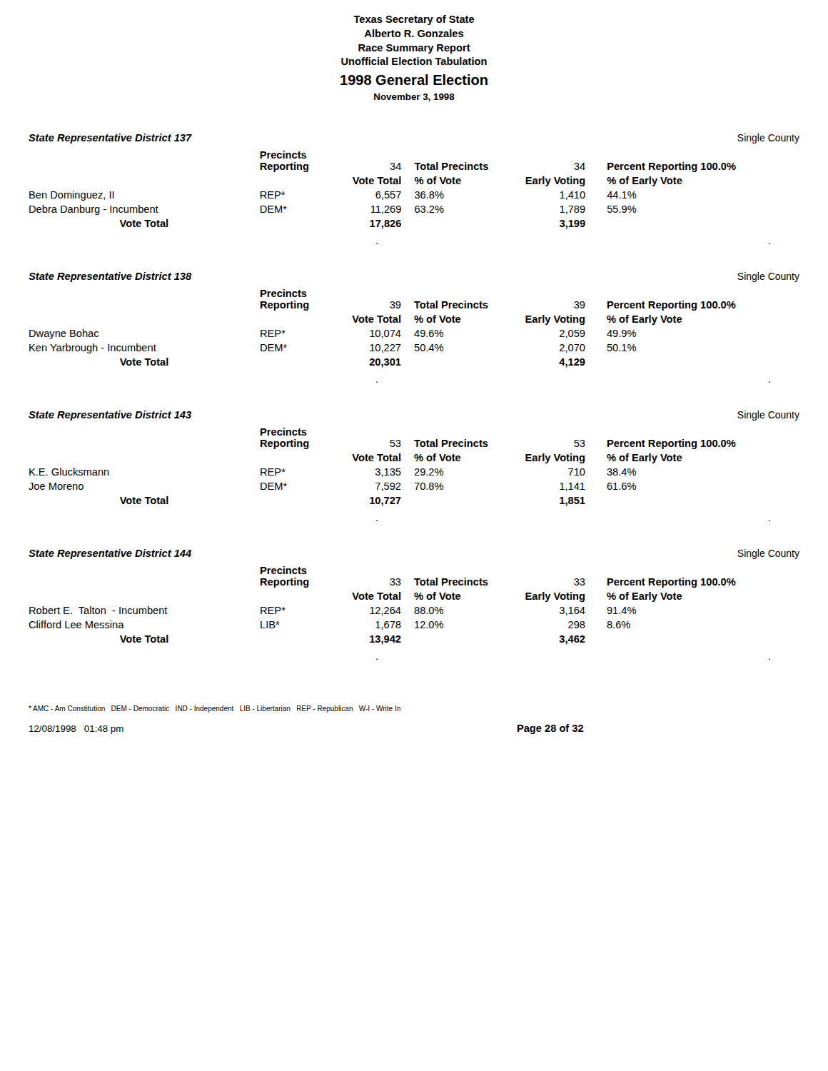Texas Secretary of State
Alberto R. Gonzales
Race Summary Report
Unofficial Election Tabulation
1998 General Election
November 3, 1998
State Representative District 137 Single County
| | Precincts Reporting | 34 | Total Precincts | 34 | Percent Reporting 100.0% |
| | | Vote Total | % of Vote | Early Voting | % of Early Vote |
| Ben Dominguez, II | REP* | 6,557 | 36.8% | 1,410 | 44.1% |
| Debra Danburg - Incumbent | DEM* | 11,269 | 63.2% | 1,789 | 55.9% |
| Vote Total | | 17,826 | | 3,199 | |
..
State Representative District 138 Single County
| | Precincts Reporting | 39 | Total Precincts | 39 | Percent Reporting 100.0% |
| | | Vote Total | % of Vote | Early Voting | % of Early Vote |
| Dwayne Bohac | REP* | 10,074 | 49.6% | 2,059 | 49.9% |
| Ken Yarbrough - Incumbent | DEM* | 10,227 | 50.4% | 2,070 | 50.1% |
| Vote Total | | 20,301 | | 4,129 | |
..
State Representative District 143 Single County
| | Precincts Reporting | 53 | Total Precincts | 53 | Percent Reporting 100.0% |
| | | Vote Total | % of Vote | Early Voting | % of Early Vote |
| K.E. Glucksmann | REP* | 3,135 | 29.2% | 710 | 38.4% |
| Joe Moreno | DEM* | 7,592 | 70.8% | 1,141 | 61.6% |
| Vote Total | | 10,727 | | 1,851 | |
..
State Representative District 144 Single County
| | Precincts Reporting | 33 | Total Precincts | 33 | Percent Reporting 100.0% |
| | | Vote Total | % of Vote | Early Voting | % of Early Vote |
| Robert E. Talton - Incumbent | REP* | 12,264 | 88.0% | 3,164 | 91.4% |
| Clifford Lee Messina | LIB* | 1,678 | 12.0% | 298 | 8.6% |
| Vote Total | | 13,942 | | 3,462 | |
..
* AMC - Am Constitution DEM - Democratic IND - Independent LIB - Libertarian REP - Republican W-I - Write In
12/08/1998 01:48 pm Page 28 of 32